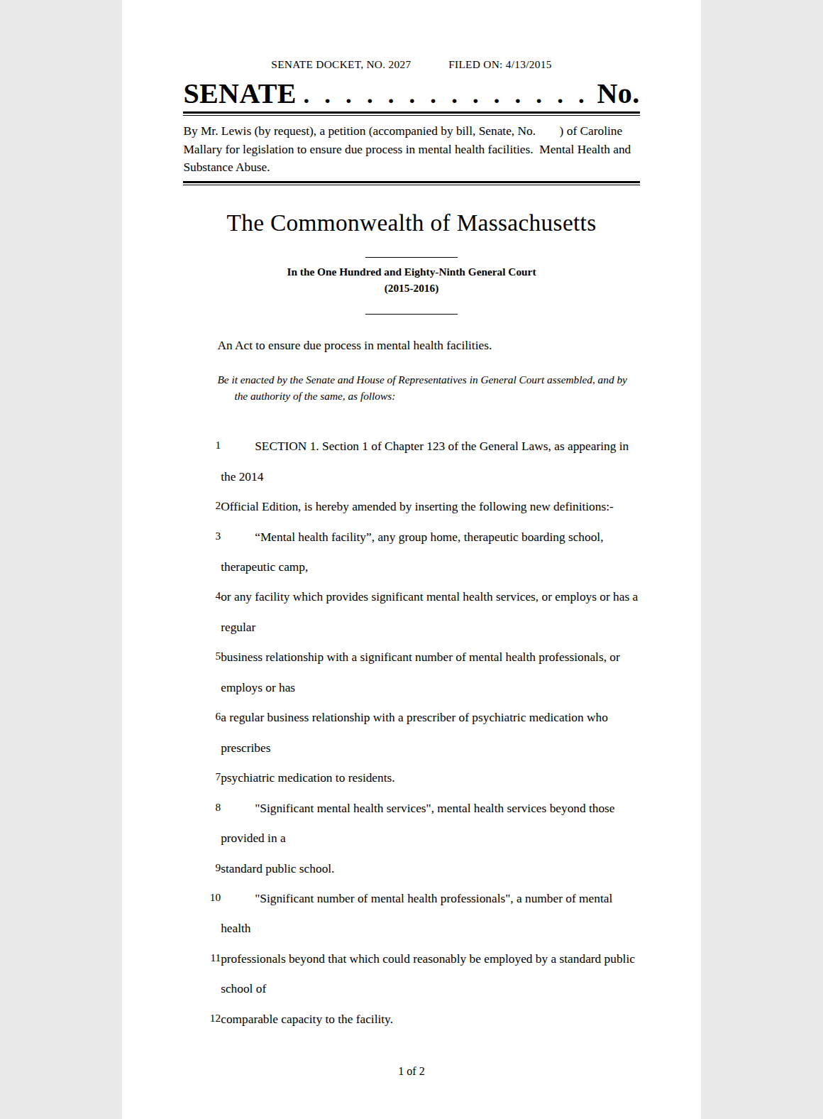SENATE DOCKET, NO. 2027 FILED ON: 4/13/2015
SENATE . . . . . . . . . . . . . . . No.
By Mr. Lewis (by request), a petition (accompanied by bill, Senate, No. ) of Caroline Mallary for legislation to ensure due process in mental health facilities. Mental Health and Substance Abuse.
The Commonwealth of Massachusetts
In the One Hundred and Eighty-Ninth General Court
(2015-2016)
An Act to ensure due process in mental health facilities.
Be it enacted by the Senate and House of Representatives in General Court assembled, and by the authority of the same, as follows:
| 1 | SECTION 1. Section 1 of Chapter 123 of the General Laws, as appearing in the 2014 |
| 2 | Official Edition, is hereby amended by inserting the following new definitions:- |
| 3 | “Mental health facility”, any group home, therapeutic boarding school, therapeutic camp, |
| 4 | or any facility which provides significant mental health services, or employs or has a regular |
| 5 | business relationship with a significant number of mental health professionals, or employs or has |
| 6 | a regular business relationship with a prescriber of psychiatric medication who prescribes |
| 7 | psychiatric medication to residents. |
| 8 | "Significant mental health services", mental health services beyond those provided in a |
| 9 | standard public school. |
| 10 | "Significant number of mental health professionals", a number of mental health |
| 11 | professionals beyond that which could reasonably be employed by a standard public school of |
| 12 | comparable capacity to the facility. |
1 of 2